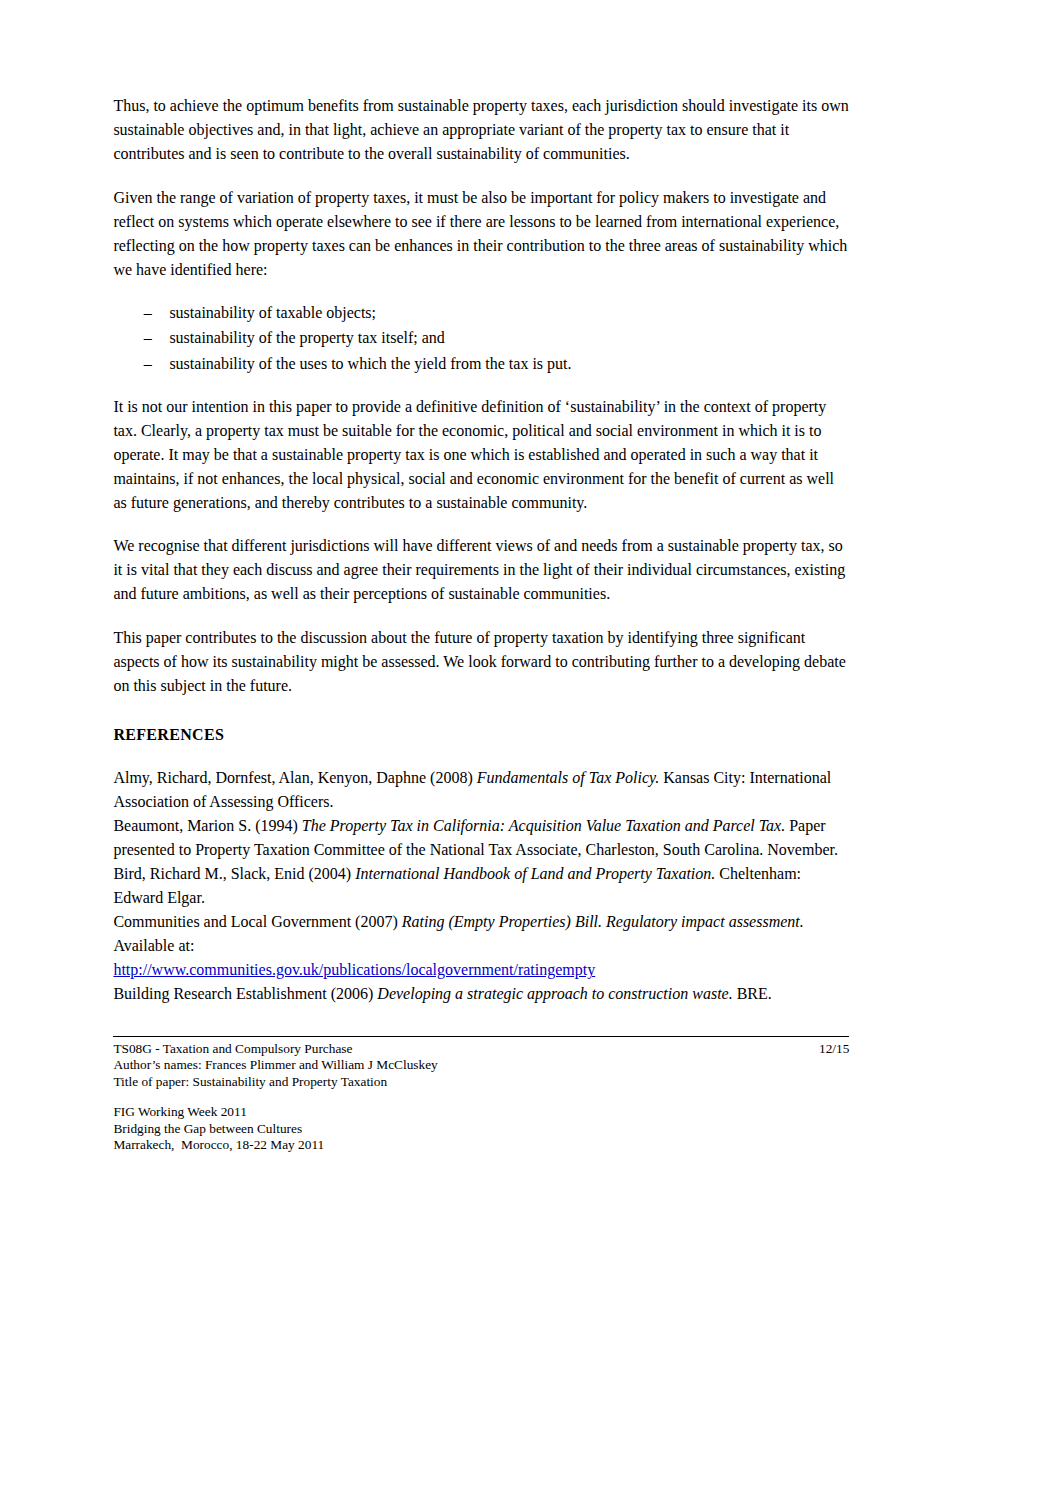Thus, to achieve the optimum benefits from sustainable property taxes, each jurisdiction should investigate its own sustainable objectives and, in that light, achieve an appropriate variant of the property tax to ensure that it contributes and is seen to contribute to the overall sustainability of communities.
Given the range of variation of property taxes, it must be also be important for policy makers to investigate and reflect on systems which operate elsewhere to see if there are lessons to be learned from international experience, reflecting on the how property taxes can be enhances in their contribution to the three areas of sustainability which we have identified here:
sustainability of taxable objects;
sustainability of the property tax itself; and
sustainability of the uses to which the yield from the tax is put.
It is not our intention in this paper to provide a definitive definition of ‘sustainability’ in the context of property tax. Clearly, a property tax must be suitable for the economic, political and social environment in which it is to operate. It may be that a sustainable property tax is one which is established and operated in such a way that it maintains, if not enhances, the local physical, social and economic environment for the benefit of current as well as future generations, and thereby contributes to a sustainable community.
We recognise that different jurisdictions will have different views of and needs from a sustainable property tax, so it is vital that they each discuss and agree their requirements in the light of their individual circumstances, existing and future ambitions, as well as their perceptions of sustainable communities.
This paper contributes to the discussion about the future of property taxation by identifying three significant aspects of how its sustainability might be assessed. We look forward to contributing further to a developing debate on this subject in the future.
REFERENCES
Almy, Richard, Dornfest, Alan, Kenyon, Daphne (2008) Fundamentals of Tax Policy. Kansas City: International Association of Assessing Officers.
Beaumont, Marion S. (1994) The Property Tax in California: Acquisition Value Taxation and Parcel Tax. Paper presented to Property Taxation Committee of the National Tax Associate, Charleston, South Carolina. November.
Bird, Richard M., Slack, Enid (2004) International Handbook of Land and Property Taxation. Cheltenham: Edward Elgar.
Communities and Local Government (2007) Rating (Empty Properties) Bill. Regulatory impact assessment. Available at:
http://www.communities.gov.uk/publications/localgovernment/ratingempty
Building Research Establishment (2006) Developing a strategic approach to construction waste. BRE.
12/15
TS08G - Taxation and Compulsory Purchase
Author’s names: Frances Plimmer and William J McCluskey
Title of paper: Sustainability and Property Taxation
FIG Working Week 2011
Bridging the Gap between Cultures
Marrakech, Morocco, 18-22 May 2011